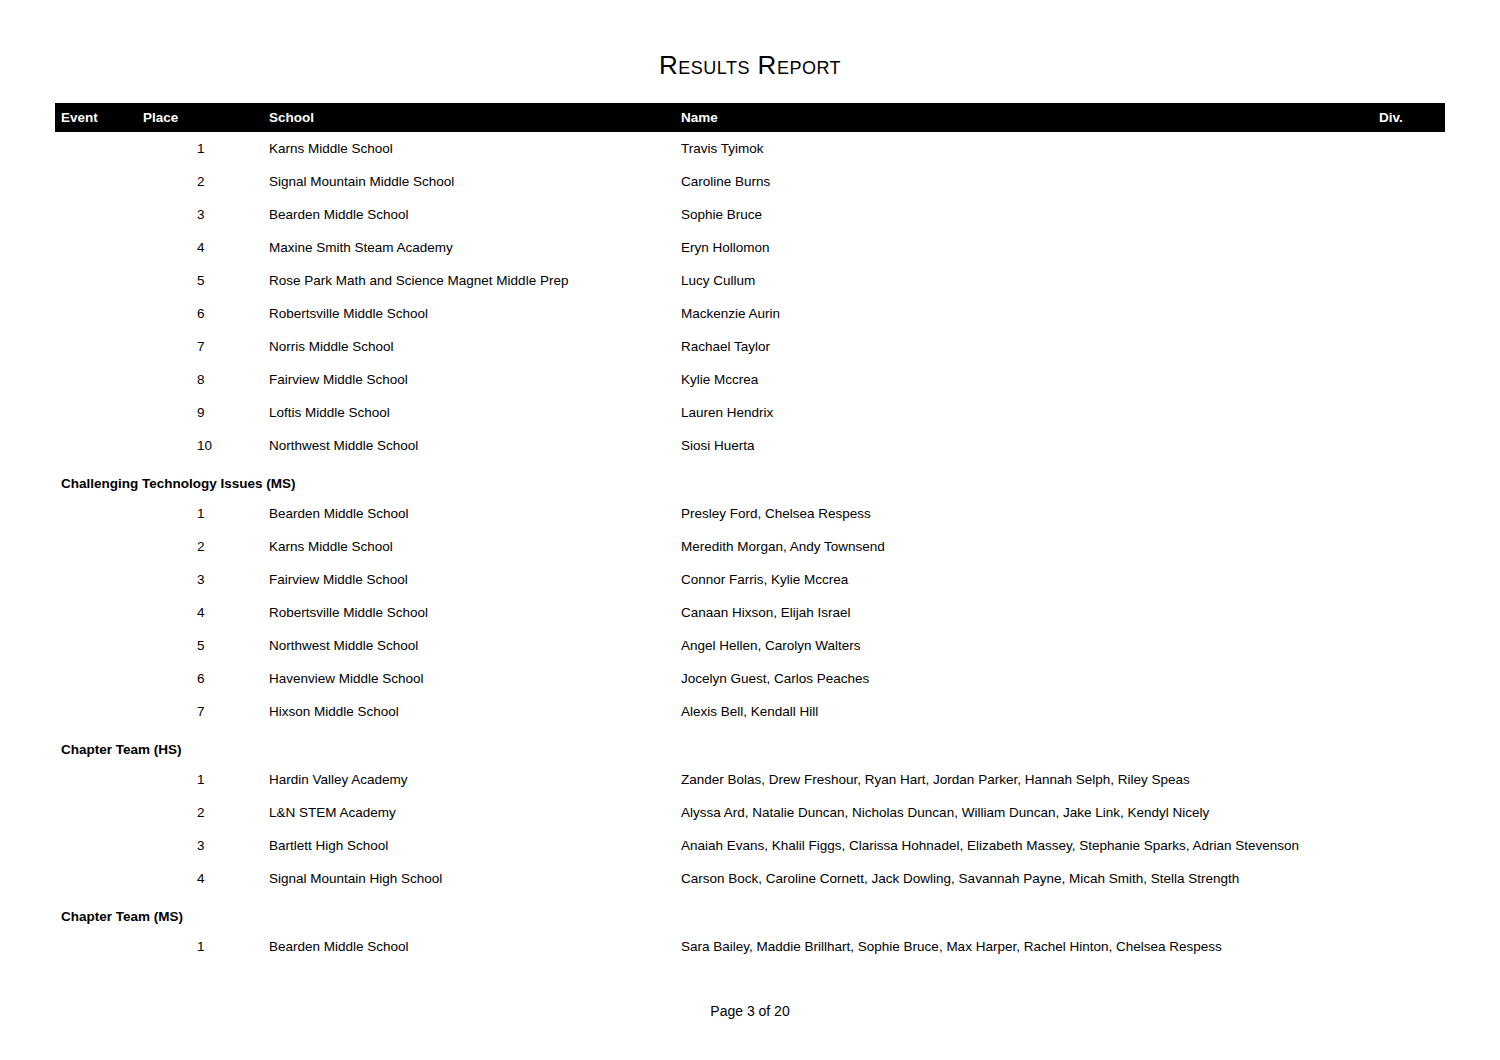Results Report
| Event | Place | School | Name | Div. |
| --- | --- | --- | --- | --- |
| | 1 | Karns Middle School | Travis Tyimok | |
| | 2 | Signal Mountain Middle School | Caroline Burns | |
| | 3 | Bearden Middle School | Sophie Bruce | |
| | 4 | Maxine Smith Steam Academy | Eryn Hollomon | |
| | 5 | Rose Park Math and Science Magnet Middle Prep | Lucy Cullum | |
| | 6 | Robertsville Middle School | Mackenzie Aurin | |
| | 7 | Norris Middle School | Rachael Taylor | |
| | 8 | Fairview Middle School | Kylie Mccrea | |
| | 9 | Loftis Middle School | Lauren Hendrix | |
| | 10 | Northwest Middle School | Siosi Huerta | |
| Challenging Technology Issues (MS) |
| | 1 | Bearden Middle School | Presley Ford, Chelsea Respess | |
| | 2 | Karns Middle School | Meredith Morgan, Andy Townsend | |
| | 3 | Fairview Middle School | Connor Farris, Kylie Mccrea | |
| | 4 | Robertsville Middle School | Canaan Hixson, Elijah Israel | |
| | 5 | Northwest Middle School | Angel Hellen, Carolyn Walters | |
| | 6 | Havenview Middle School | Jocelyn Guest, Carlos Peaches | |
| | 7 | Hixson Middle School | Alexis Bell, Kendall Hill | |
| Chapter Team (HS) |
| | 1 | Hardin Valley Academy | Zander Bolas, Drew Freshour, Ryan Hart, Jordan Parker, Hannah Selph, Riley Speas | |
| | 2 | L&N STEM Academy | Alyssa Ard, Natalie Duncan, Nicholas Duncan, William Duncan, Jake Link, Kendyl Nicely | |
| | 3 | Bartlett High School | Anaiah Evans, Khalil Figgs, Clarissa Hohnadel, Elizabeth Massey, Stephanie Sparks, Adrian Stevenson | |
| | 4 | Signal Mountain High School | Carson Bock, Caroline Cornett, Jack Dowling, Savannah Payne, Micah Smith, Stella Strength | |
| Chapter Team (MS) |
| | 1 | Bearden Middle School | Sara Bailey, Maddie Brillhart, Sophie Bruce, Max Harper, Rachel Hinton, Chelsea Respess | |
Page 3 of 20